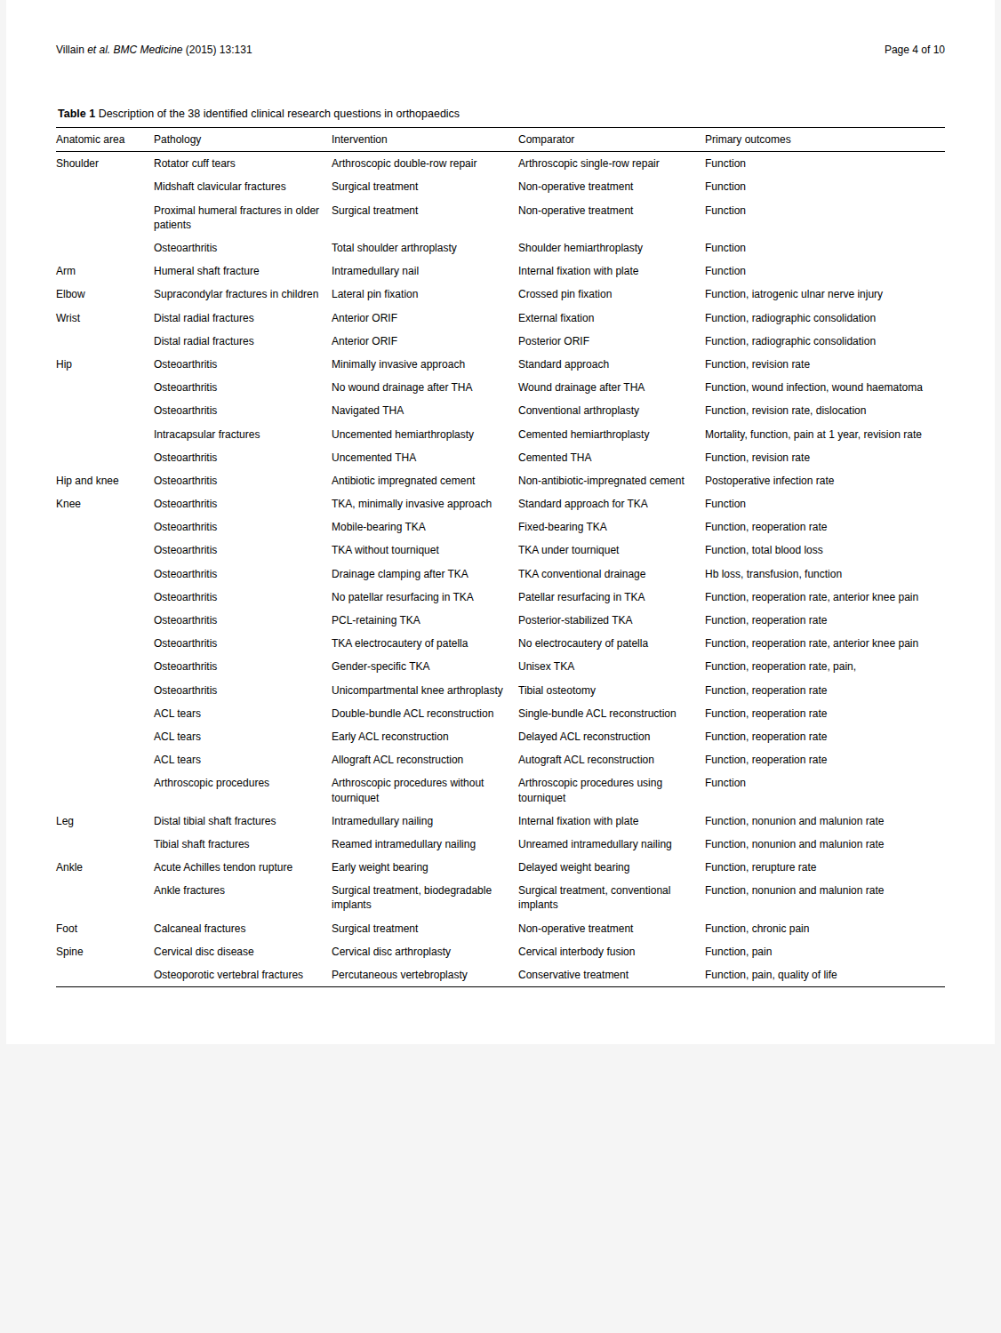Villain et al. BMC Medicine (2015) 13:131
Page 4 of 10
Table 1 Description of the 38 identified clinical research questions in orthopaedics
| Anatomic area | Pathology | Intervention | Comparator | Primary outcomes |
| --- | --- | --- | --- | --- |
| Shoulder | Rotator cuff tears | Arthroscopic double-row repair | Arthroscopic single-row repair | Function |
| | Midshaft clavicular fractures | Surgical treatment | Non-operative treatment | Function |
| | Proximal humeral fractures in older patients | Surgical treatment | Non-operative treatment | Function |
| | Osteoarthritis | Total shoulder arthroplasty | Shoulder hemiarthroplasty | Function |
| Arm | Humeral shaft fracture | Intramedullary nail | Internal fixation with plate | Function |
| Elbow | Supracondylar fractures in children | Lateral pin fixation | Crossed pin fixation | Function, iatrogenic ulnar nerve injury |
| Wrist | Distal radial fractures | Anterior ORIF | External fixation | Function, radiographic consolidation |
| | Distal radial fractures | Anterior ORIF | Posterior ORIF | Function, radiographic consolidation |
| Hip | Osteoarthritis | Minimally invasive approach | Standard approach | Function, revision rate |
| | Osteoarthritis | No wound drainage after THA | Wound drainage after THA | Function, wound infection, wound haematoma |
| | Osteoarthritis | Navigated THA | Conventional arthroplasty | Function, revision rate, dislocation |
| | Intracapsular fractures | Uncemented hemiarthroplasty | Cemented hemiarthroplasty | Mortality, function, pain at 1 year, revision rate |
| | Osteoarthritis | Uncemented THA | Cemented THA | Function, revision rate |
| Hip and knee | Osteoarthritis | Antibiotic impregnated cement | Non-antibiotic-impregnated cement | Postoperative infection rate |
| Knee | Osteoarthritis | TKA, minimally invasive approach | Standard approach for TKA | Function |
| | Osteoarthritis | Mobile-bearing TKA | Fixed-bearing TKA | Function, reoperation rate |
| | Osteoarthritis | TKA without tourniquet | TKA under tourniquet | Function, total blood loss |
| | Osteoarthritis | Drainage clamping after TKA | TKA conventional drainage | Hb loss, transfusion, function |
| | Osteoarthritis | No patellar resurfacing in TKA | Patellar resurfacing in TKA | Function, reoperation rate, anterior knee pain |
| | Osteoarthritis | PCL-retaining TKA | Posterior-stabilized TKA | Function, reoperation rate |
| | Osteoarthritis | TKA electrocautery of patella | No electrocautery of patella | Function, reoperation rate, anterior knee pain |
| | Osteoarthritis | Gender-specific TKA | Unisex TKA | Function, reoperation rate, pain, |
| | Osteoarthritis | Unicompartmental knee arthroplasty | Tibial osteotomy | Function, reoperation rate |
| | ACL tears | Double-bundle ACL reconstruction | Single-bundle ACL reconstruction | Function, reoperation rate |
| | ACL tears | Early ACL reconstruction | Delayed ACL reconstruction | Function, reoperation rate |
| | ACL tears | Allograft ACL reconstruction | Autograft ACL reconstruction | Function, reoperation rate |
| | Arthroscopic procedures | Arthroscopic procedures without tourniquet | Arthroscopic procedures using tourniquet | Function |
| Leg | Distal tibial shaft fractures | Intramedullary nailing | Internal fixation with plate | Function, nonunion and malunion rate |
| | Tibial shaft fractures | Reamed intramedullary nailing | Unreamed intramedullary nailing | Function, nonunion and malunion rate |
| Ankle | Acute Achilles tendon rupture | Early weight bearing | Delayed weight bearing | Function, rerupture rate |
| | Ankle fractures | Surgical treatment, biodegradable implants | Surgical treatment, conventional implants | Function, nonunion and malunion rate |
| Foot | Calcaneal fractures | Surgical treatment | Non-operative treatment | Function, chronic pain |
| Spine | Cervical disc disease | Cervical disc arthroplasty | Cervical interbody fusion | Function, pain |
| | Osteoporotic vertebral fractures | Percutaneous vertebroplasty | Conservative treatment | Function, pain, quality of life |